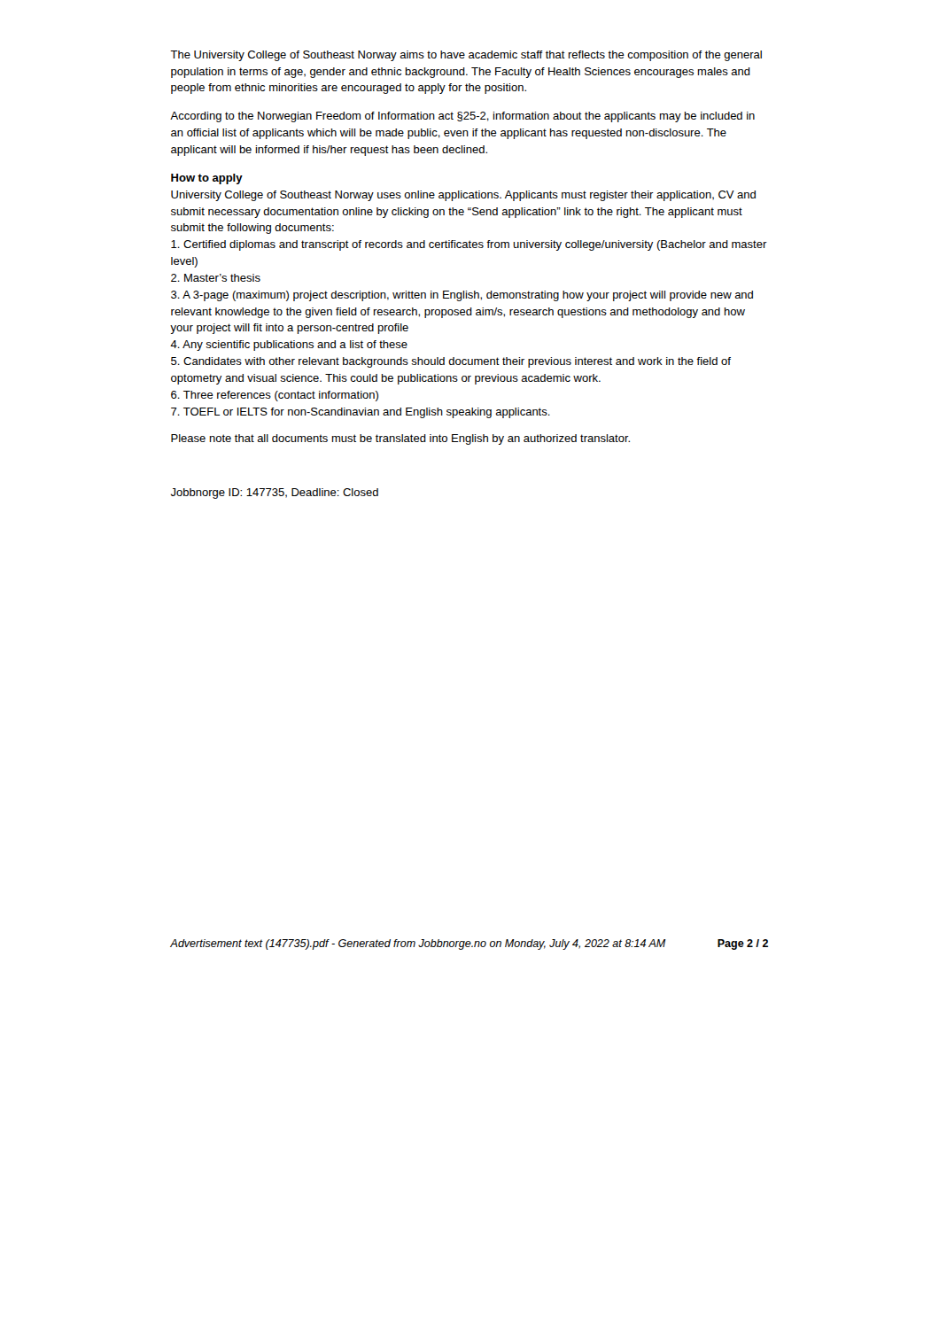The University College of Southeast Norway aims to have academic staff that reflects the composition of the general population in terms of age, gender and ethnic background. The Faculty of Health Sciences encourages males and people from ethnic minorities are encouraged to apply for the position.
According to the Norwegian Freedom of Information act §25-2, information about the applicants may be included in an official list of applicants which will be made public, even if the applicant has requested non-disclosure. The applicant will be informed if his/her request has been declined.
How to apply
University College of Southeast Norway uses online applications. Applicants must register their application, CV and submit necessary documentation online by clicking on the “Send application” link to the right. The applicant must submit the following documents:
1. Certified diplomas and transcript of records and certificates from university college/university (Bachelor and master level)
2. Master’s thesis
3. A 3-page (maximum) project description, written in English, demonstrating how your project will provide new and relevant knowledge to the given field of research, proposed aim/s, research questions and methodology and how your project will fit into a person-centred profile
4. Any scientific publications and a list of these
5. Candidates with other relevant backgrounds should document their previous interest and work in the field of optometry and visual science. This could be publications or previous academic work.
6. Three references (contact information)
7. TOEFL or IELTS for non-Scandinavian and English speaking applicants.
Please note that all documents must be translated into English by an authorized translator.
Jobbnorge ID: 147735, Deadline: Closed
Advertisement text (147735).pdf - Generated from Jobbnorge.no on Monday, July 4, 2022 at 8:14 AM
Page 2 / 2